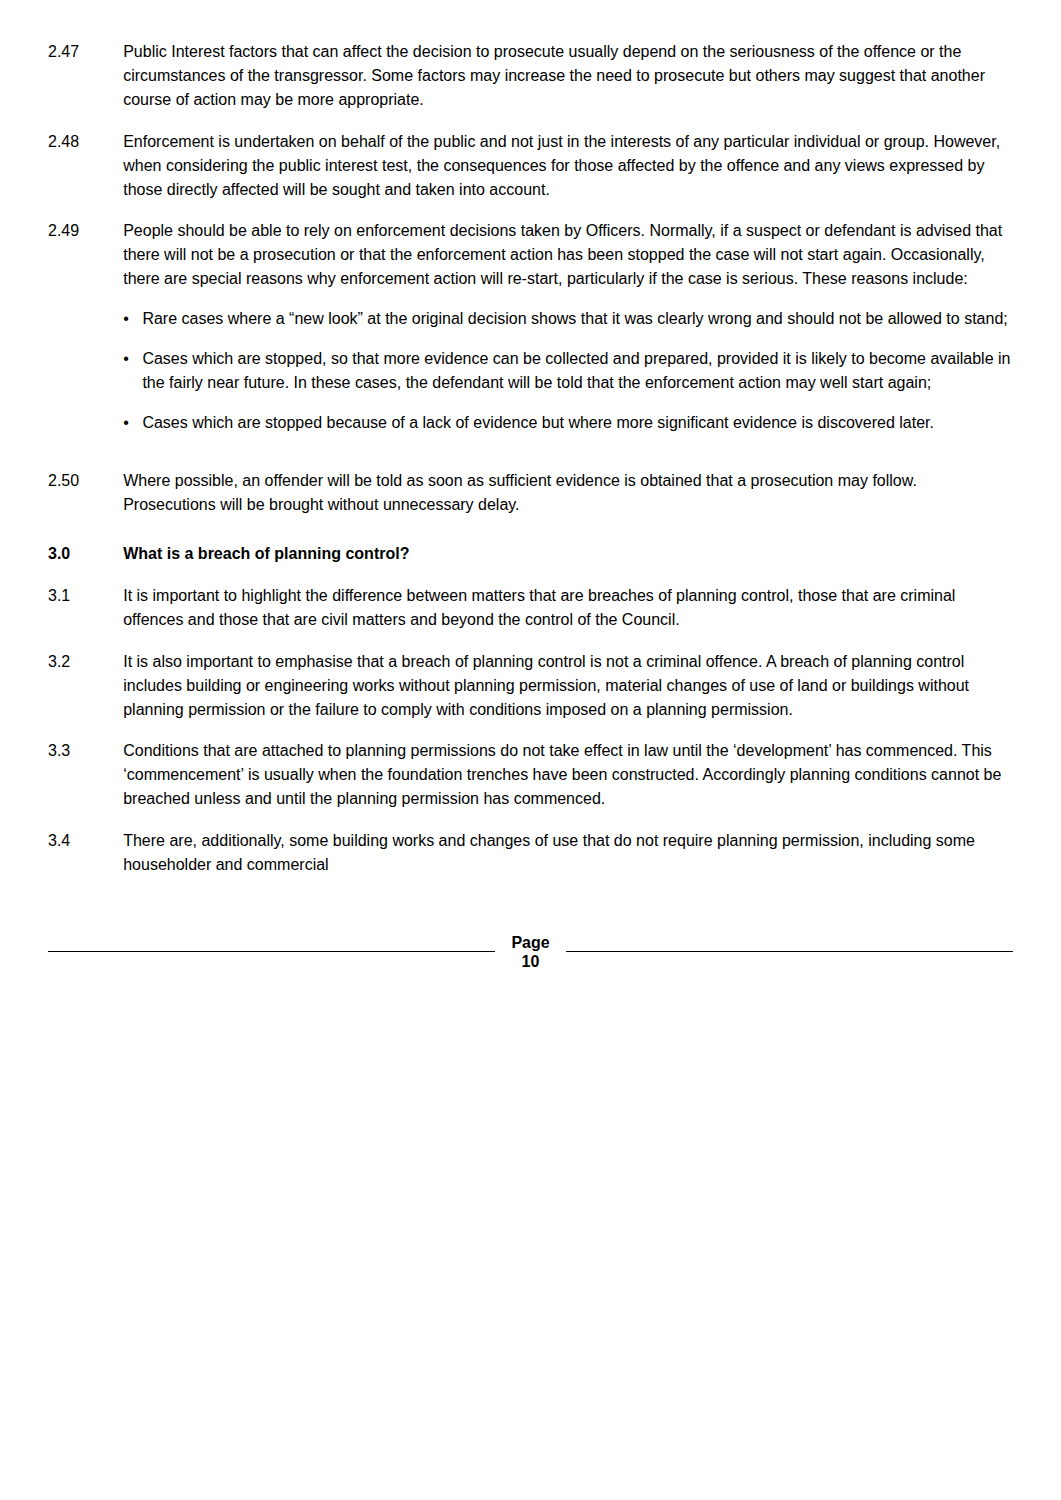2.47
Public Interest factors that can affect the decision to prosecute usually depend on the seriousness of the offence or the circumstances of the transgressor. Some factors may increase the need to prosecute but others may suggest that another course of action may be more appropriate.
2.48
Enforcement is undertaken on behalf of the public and not just in the interests of any particular individual or group. However, when considering the public interest test, the consequences for those affected by the offence and any views expressed by those directly affected will be sought and taken into account.
2.49
People should be able to rely on enforcement decisions taken by Officers. Normally, if a suspect or defendant is advised that there will not be a prosecution or that the enforcement action has been stopped the case will not start again. Occasionally, there are special reasons why enforcement action will re-start, particularly if the case is serious. These reasons include:
Rare cases where a “new look” at the original decision shows that it was clearly wrong and should not be allowed to stand;
Cases which are stopped, so that more evidence can be collected and prepared, provided it is likely to become available in the fairly near future. In these cases, the defendant will be told that the enforcement action may well start again;
Cases which are stopped because of a lack of evidence but where more significant evidence is discovered later.
2.50
Where possible, an offender will be told as soon as sufficient evidence is obtained that a prosecution may follow. Prosecutions will be brought without unnecessary delay.
3.0 What is a breach of planning control?
3.1
It is important to highlight the difference between matters that are breaches of planning control, those that are criminal offences and those that are civil matters and beyond the control of the Council.
3.2
It is also important to emphasise that a breach of planning control is not a criminal offence. A breach of planning control includes building or engineering works without planning permission, material changes of use of land or buildings without planning permission or the failure to comply with conditions imposed on a planning permission.
3.3
Conditions that are attached to planning permissions do not take effect in law until the ‘development’ has commenced. This ‘commencement’ is usually when the foundation trenches have been constructed. Accordingly planning conditions cannot be breached unless and until the planning permission has commenced.
3.4
There are, additionally, some building works and changes of use that do not require planning permission, including some householder and commercial
Page
10